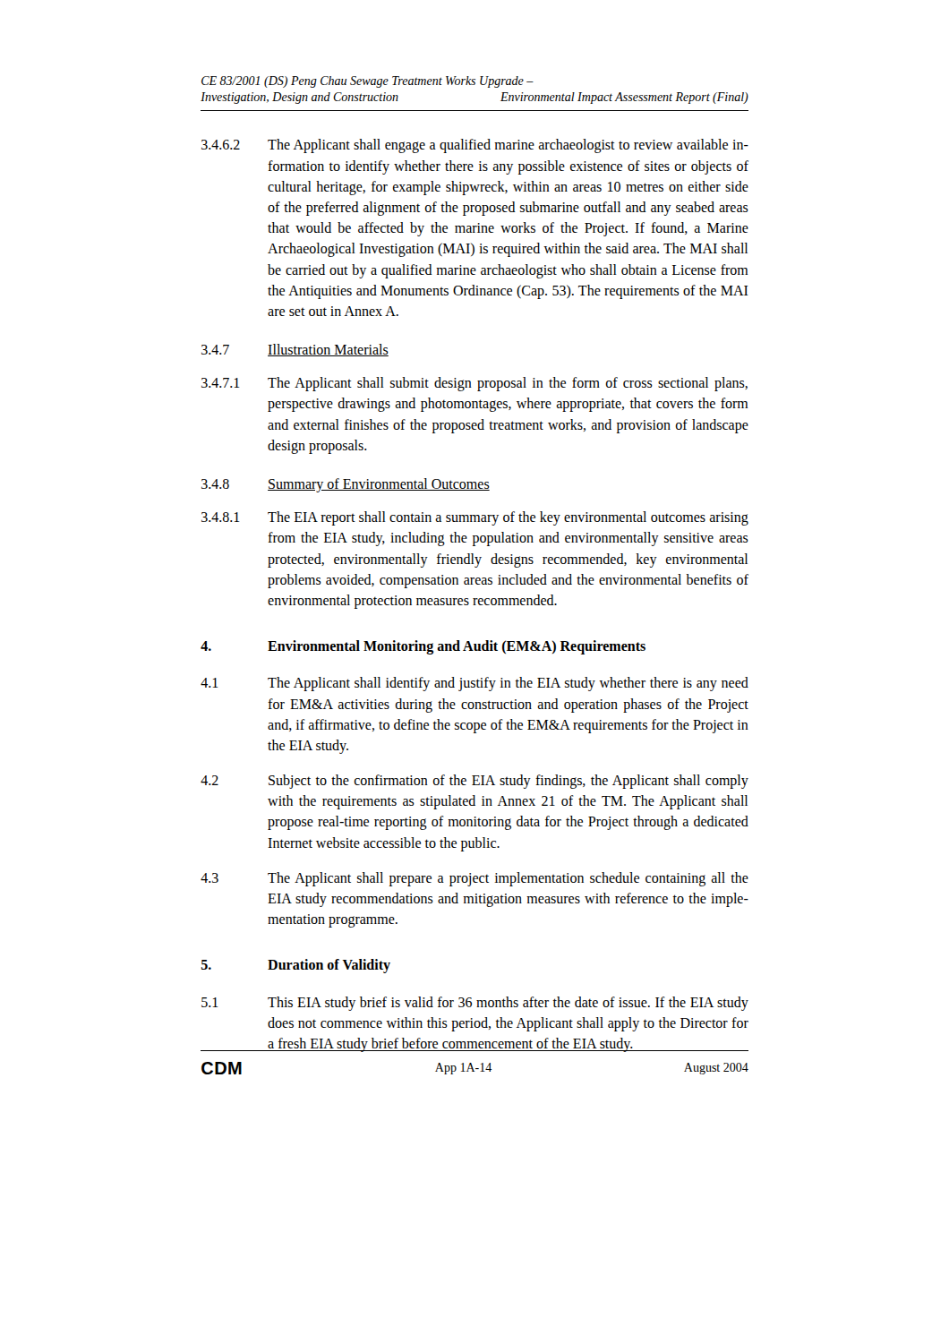CE 83/2001 (DS) Peng Chau Sewage Treatment Works Upgrade – Investigation, Design and Construction Environmental Impact Assessment Report (Final)
3.4.6.2
The Applicant shall engage a qualified marine archaeologist to review available information to identify whether there is any possible existence of sites or objects of cultural heritage, for example shipwreck, within an areas 10 metres on either side of the preferred alignment of the proposed submarine outfall and any seabed areas that would be affected by the marine works of the Project. If found, a Marine Archaeological Investigation (MAI) is required within the said area. The MAI shall be carried out by a qualified marine archaeologist who shall obtain a License from the Antiquities and Monuments Ordinance (Cap. 53). The requirements of the MAI are set out in Annex A.
3.4.7
Illustration Materials
3.4.7.1
The Applicant shall submit design proposal in the form of cross sectional plans, perspective drawings and photomontages, where appropriate, that covers the form and external finishes of the proposed treatment works, and provision of landscape design proposals.
3.4.8
Summary of Environmental Outcomes
3.4.8.1
The EIA report shall contain a summary of the key environmental outcomes arising from the EIA study, including the population and environmentally sensitive areas protected, environmentally friendly designs recommended, key environmental problems avoided, compensation areas included and the environmental benefits of environmental protection measures recommended.
4.
Environmental Monitoring and Audit (EM&A) Requirements
4.1
The Applicant shall identify and justify in the EIA study whether there is any need for EM&A activities during the construction and operation phases of the Project and, if affirmative, to define the scope of the EM&A requirements for the Project in the EIA study.
4.2
Subject to the confirmation of the EIA study findings, the Applicant shall comply with the requirements as stipulated in Annex 21 of the TM. The Applicant shall propose real-time reporting of monitoring data for the Project through a dedicated Internet website accessible to the public.
4.3
The Applicant shall prepare a project implementation schedule containing all the EIA study recommendations and mitigation measures with reference to the implementation programme.
5.
Duration of Validity
5.1
This EIA study brief is valid for 36 months after the date of issue. If the EIA study does not commence within this period, the Applicant shall apply to the Director for a fresh EIA study brief before commencement of the EIA study.
CDM
App 1A-14
August 2004